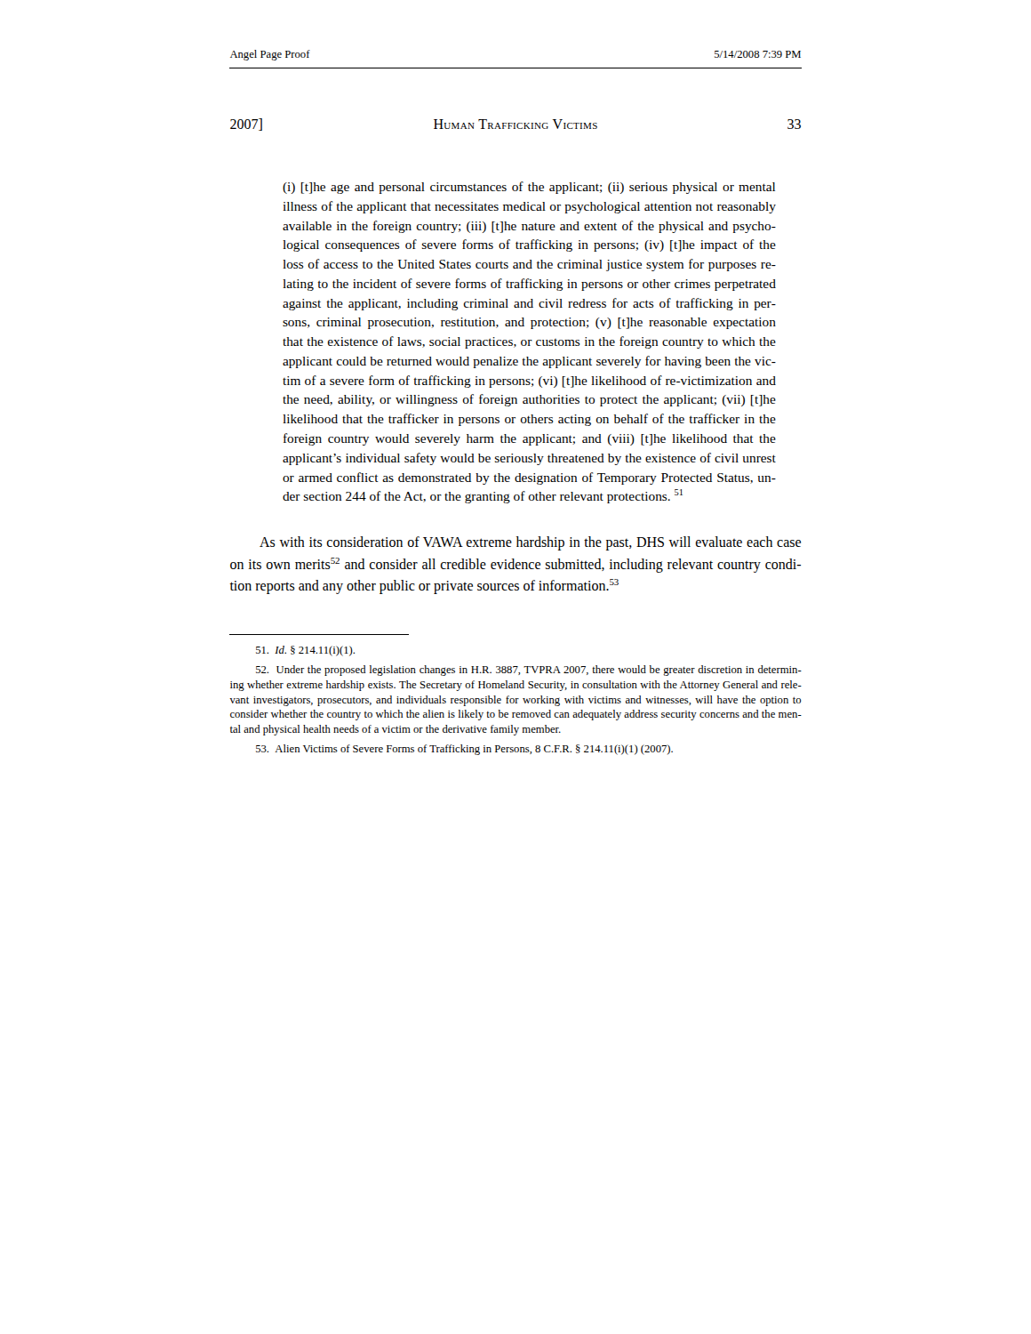Angel Page Proof 5/14/2008 7:39 PM
2007] Human Trafficking Victims 33
(i) [t]he age and personal circumstances of the applicant; (ii) serious physical or mental illness of the applicant that necessitates medical or psychological attention not reasonably available in the foreign country; (iii) [t]he nature and extent of the physical and psychological consequences of severe forms of trafficking in persons; (iv) [t]he impact of the loss of access to the United States courts and the criminal justice system for purposes relating to the incident of severe forms of trafficking in persons or other crimes perpetrated against the applicant, including criminal and civil redress for acts of trafficking in persons, criminal prosecution, restitution, and protection; (v) [t]he reasonable expectation that the existence of laws, social practices, or customs in the foreign country to which the applicant could be returned would penalize the applicant severely for having been the victim of a severe form of trafficking in persons; (vi) [t]he likelihood of re-victimization and the need, ability, or willingness of foreign authorities to protect the applicant; (vii) [t]he likelihood that the trafficker in persons or others acting on behalf of the trafficker in the foreign country would severely harm the applicant; and (viii) [t]he likelihood that the applicant’s individual safety would be seriously threatened by the existence of civil unrest or armed conflict as demonstrated by the designation of Temporary Protected Status, under section 244 of the Act, or the granting of other relevant protections. 51
As with its consideration of VAWA extreme hardship in the past, DHS will evaluate each case on its own merits52 and consider all credible evidence submitted, including relevant country condition reports and any other public or private sources of information.53
Id. § 214.11(i)(1).
Under the proposed legislation changes in H.R. 3887, TVPRA 2007, there would be greater discretion in determining whether extreme hardship exists. The Secretary of Homeland Security, in consultation with the Attorney General and relevant investigators, prosecutors, and individuals responsible for working with victims and witnesses, will have the option to consider whether the country to which the alien is likely to be removed can adequately address security concerns and the mental and physical health needs of a victim or the derivative family member.
Alien Victims of Severe Forms of Trafficking in Persons, 8 C.F.R. § 214.11(i)(1) (2007).